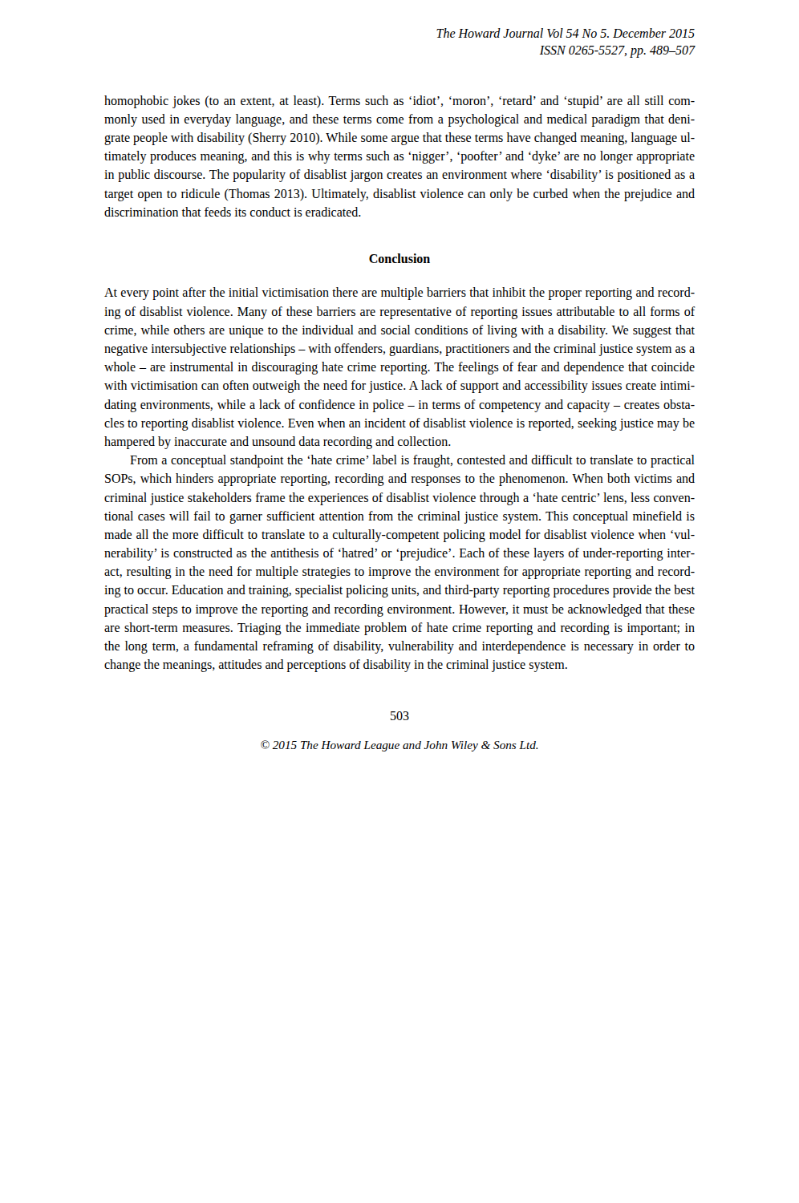The Howard Journal Vol 54 No 5. December 2015
ISSN 0265-5527, pp. 489–507
homophobic jokes (to an extent, at least). Terms such as ‘idiot’, ‘moron’, ‘retard’ and ‘stupid’ are all still commonly used in everyday language, and these terms come from a psychological and medical paradigm that denigrate people with disability (Sherry 2010). While some argue that these terms have changed meaning, language ultimately produces meaning, and this is why terms such as ‘nigger’, ‘poofter’ and ‘dyke’ are no longer appropriate in public discourse. The popularity of disablist jargon creates an environment where ‘disability’ is positioned as a target open to ridicule (Thomas 2013). Ultimately, disablist violence can only be curbed when the prejudice and discrimination that feeds its conduct is eradicated.
Conclusion
At every point after the initial victimisation there are multiple barriers that inhibit the proper reporting and recording of disablist violence. Many of these barriers are representative of reporting issues attributable to all forms of crime, while others are unique to the individual and social conditions of living with a disability. We suggest that negative intersubjective relationships – with offenders, guardians, practitioners and the criminal justice system as a whole – are instrumental in discouraging hate crime reporting. The feelings of fear and dependence that coincide with victimisation can often outweigh the need for justice. A lack of support and accessibility issues create intimidating environments, while a lack of confidence in police – in terms of competency and capacity – creates obstacles to reporting disablist violence. Even when an incident of disablist violence is reported, seeking justice may be hampered by inaccurate and unsound data recording and collection.
From a conceptual standpoint the ‘hate crime’ label is fraught, contested and difficult to translate to practical SOPs, which hinders appropriate reporting, recording and responses to the phenomenon. When both victims and criminal justice stakeholders frame the experiences of disablist violence through a ‘hate centric’ lens, less conventional cases will fail to garner sufficient attention from the criminal justice system. This conceptual minefield is made all the more difficult to translate to a culturally-competent policing model for disablist violence when ‘vulnerability’ is constructed as the antithesis of ‘hatred’ or ‘prejudice’. Each of these layers of under-reporting interact, resulting in the need for multiple strategies to improve the environment for appropriate reporting and recording to occur. Education and training, specialist policing units, and third-party reporting procedures provide the best practical steps to improve the reporting and recording environment. However, it must be acknowledged that these are short-term measures. Triaging the immediate problem of hate crime reporting and recording is important; in the long term, a fundamental reframing of disability, vulnerability and interdependence is necessary in order to change the meanings, attitudes and perceptions of disability in the criminal justice system.
503 © 2015 The Howard League and John Wiley & Sons Ltd.